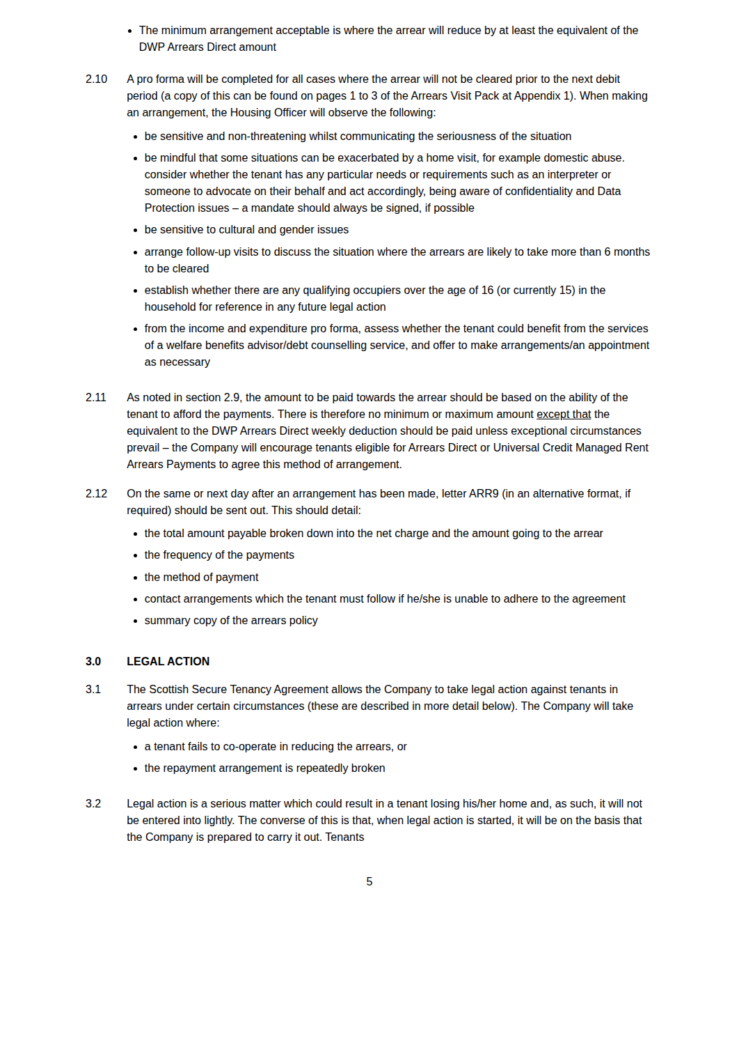The minimum arrangement acceptable is where the arrear will reduce by at least the equivalent of the DWP Arrears Direct amount
2.10
A pro forma will be completed for all cases where the arrear will not be cleared prior to the next debit period (a copy of this can be found on pages 1 to 3 of the Arrears Visit Pack at Appendix 1). When making an arrangement, the Housing Officer will observe the following:
be sensitive and non-threatening whilst communicating the seriousness of the situation
be mindful that some situations can be exacerbated by a home visit, for example domestic abuse. consider whether the tenant has any particular needs or requirements such as an interpreter or someone to advocate on their behalf and act accordingly, being aware of confidentiality and Data Protection issues – a mandate should always be signed, if possible
be sensitive to cultural and gender issues
arrange follow-up visits to discuss the situation where the arrears are likely to take more than 6 months to be cleared
establish whether there are any qualifying occupiers over the age of 16 (or currently 15) in the household for reference in any future legal action
from the income and expenditure pro forma, assess whether the tenant could benefit from the services of a welfare benefits advisor/debt counselling service, and offer to make arrangements/an appointment as necessary
2.11
As noted in section 2.9, the amount to be paid towards the arrear should be based on the ability of the tenant to afford the payments. There is therefore no minimum or maximum amount except that the equivalent to the DWP Arrears Direct weekly deduction should be paid unless exceptional circumstances prevail – the Company will encourage tenants eligible for Arrears Direct or Universal Credit Managed Rent Arrears Payments to agree this method of arrangement.
2.12
On the same or next day after an arrangement has been made, letter ARR9 (in an alternative format, if required) should be sent out. This should detail:
the total amount payable broken down into the net charge and the amount going to the arrear
the frequency of the payments
the method of payment
contact arrangements which the tenant must follow if he/she is unable to adhere to the agreement
summary copy of the arrears policy
3.0
LEGAL ACTION
3.1
The Scottish Secure Tenancy Agreement allows the Company to take legal action against tenants in arrears under certain circumstances (these are described in more detail below). The Company will take legal action where:
a tenant fails to co-operate in reducing the arrears, or
the repayment arrangement is repeatedly broken
3.2
Legal action is a serious matter which could result in a tenant losing his/her home and, as such, it will not be entered into lightly. The converse of this is that, when legal action is started, it will be on the basis that the Company is prepared to carry it out. Tenants
5